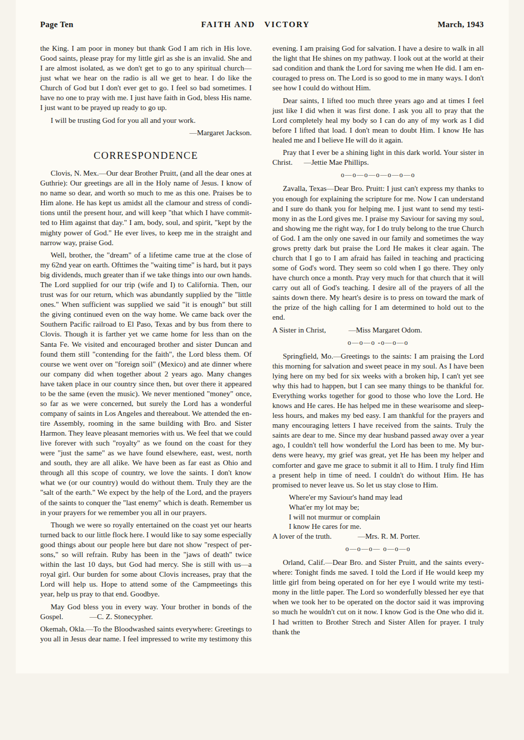Page Ten FAITH AND VICTORY March, 1943
the King. I am poor in money but thank God I am rich in His love. Good saints, please pray for my little girl as she is an invalid. She and I are almost isolated, as we don't get to go to any spiritual church—just what we hear on the radio is all we get to hear. I do like the Church of God but I don't ever get to go. I feel so bad sometimes. I have no one to pray with me. I just have faith in God, bless His name. I just want to be prayed up ready to go up.
I will be trusting God for you all and your work.
—Margaret Jackson.
CORRESPONDENCE
Clovis, N. Mex.—Our dear Brother Pruitt, (and all the dear ones at Guthrie): Our greetings are all in the Holy name of Jesus. I know of no name so dear, and worth so much to me as this one. Praises be to Him alone. He has kept us amidst all the clamour and stress of conditions until the present hour, and will keep "that which I have committed to Him against that day." I am, body, soul, and spirit, "kept by the mighty power of God." He ever lives, to keep me in the straight and narrow way, praise God.
Well, brother, the "dream" of a lifetime came true at the close of my 62nd year on earth. Ofttimes the "waiting time" is hard, but it pays big dividends, much greater than if we take things into our own hands. The Lord supplied for our trip (wife and I) to California. Then, our trust was for our return, which was abundantly supplied by the "little ones." When sufficient was supplied we said "it is enough" but still the giving continued even on the way home. We came back over the Southern Pacific railroad to El Paso, Texas and by bus from there to Clovis. Though it is farther yet we came home for less than on the Santa Fe. We visited and encouraged brother and sister Duncan and found them still "contending for the faith", the Lord bless them. Of course we went over on "foreign soil" (Mexico) and ate dinner where our company did when together about 2 years ago. Many changes have taken place in our country since then, but over there it appeared to be the same (even the music). We never mentioned "money" once, so far as we were concerned, but surely the Lord has a wonderful company of saints in Los Angeles and thereabout. We attended the entire Assembly, rooming in the same building with Bro. and Sister Harmon. They leave pleasant memories with us. We feel that we could live forever with such "royalty" as we found on the coast for they were "just the same" as we have found elsewhere, east, west, north and south, they are all alike. We have been as far east as Ohio and through all this scope of country, we love the saints. I don't know what we (or our country) would do without them. Truly they are the "salt of the earth." We expect by the help of the Lord, and the prayers of the saints to conquer the "last enemy" which is death. Remember us in your prayers for we remember you all in our prayers.
Though we were so royally entertained on the coast yet our hearts turned back to our little flock here. I would like to say some especially good things about our people here but dare not show "respect of persons," so will refrain. Ruby has been in the "jaws of death" twice within the last 10 days, but God had mercy. She is still with us—a royal girl. Our burden for some about Clovis increases, pray that the Lord will help us. Hope to attend some of the Campmeetings this year, help us pray to that end. Goodbye.
May God bless you in every way. Your brother in bonds of the Gospel. —C. Z. Stonecypher.
Okemah, Okla.—To the Bloodwashed saints everywhere: Greetings to you all in Jesus dear name. I feel impressed to write my testimony this evening. I am praising God for salvation. I have a desire to walk in all the light that He shines on my pathway. I look out at the world at their sad condition and thank the Lord for saving me when He did. I am encouraged to press on. The Lord is so good to me in many ways. I don't see how I could do without Him.
Dear saints, I lifted too much three years ago and at times I feel just like I did when it was first done. I ask you all to pray that the Lord completely heal my body so I can do any of my work as I did before I lifted that load. I don't mean to doubt Him. I know He has healed me and I believe He will do it again.
Pray that I ever be a shining light in this dark world. Your sister in Christ. —Jettie Mae Phillips.
o—o—o—o—o—o—o
Zavalla, Texas—Dear Bro. Pruitt: I just can't express my thanks to you enough for explaining the scripture for me. Now I can understand and I sure do thank you for helping me. I just want to send my testimony in as the Lord gives me. I praise my Saviour for saving my soul, and showing me the right way, for I do truly belong to the true Church of God. I am the only one saved in our family and sometimes the way grows pretty dark but praise the Lord He makes it clear again. The church that I go to I am afraid has failed in teaching and practicing some of God's word. They seem so cold when I go there. They only have church once a month. Pray very much for that church that it will carry out all of God's teaching. I desire all of the prayers of all the saints down there. My heart's desire is to press on toward the mark of the prize of the high calling for I am determined to hold out to the end.
A Sister in Christ, —Miss Margaret Odom.
o—o—o -o—o—o
Springfield, Mo.—Greetings to the saints: I am praising the Lord this morning for salvation and sweet peace in my soul. As I have been lying here on my bed for six weeks with a broken hip, I can't yet see why this had to happen, but I can see many things to be thankful for. Everything works together for good to those who love the Lord. He knows and He cares. He has helped me in these wearisome and sleepless hours, and makes my bed easy. I am thankful for the prayers and many encouraging letters I have received from the saints. Truly the saints are dear to me. Since my dear husband passed away over a year ago, I couldn't tell how wonderful the Lord has been to me. My burdens were heavy, my grief was great, yet He has been my helper and comforter and gave me grace to submit it all to Him. I truly find Him a present help in time of need. I couldn't do without Him. He has promised to never leave us. So let us stay close to Him.
Where'er my Saviour's hand may lead
What'er my lot may be;
I will not murmur or complain
I know He cares for me.
A lover of the truth. —Mrs. R. M. Porter.
o—o—o— o—o—o
Orland, Calif.—Dear Bro. and Sister Pruitt, and the saints everywhere: Tonight finds me saved. I told the Lord if He would keep my little girl from being operated on for her eye I would write my testimony in the little paper. The Lord so wonderfully blessed her eye that when we took her to be operated on the doctor said it was improving so much he wouldn't cut on it now. I know God is the One who did it. I had written to Brother Strech and Sister Allen for prayer. I truly thank the